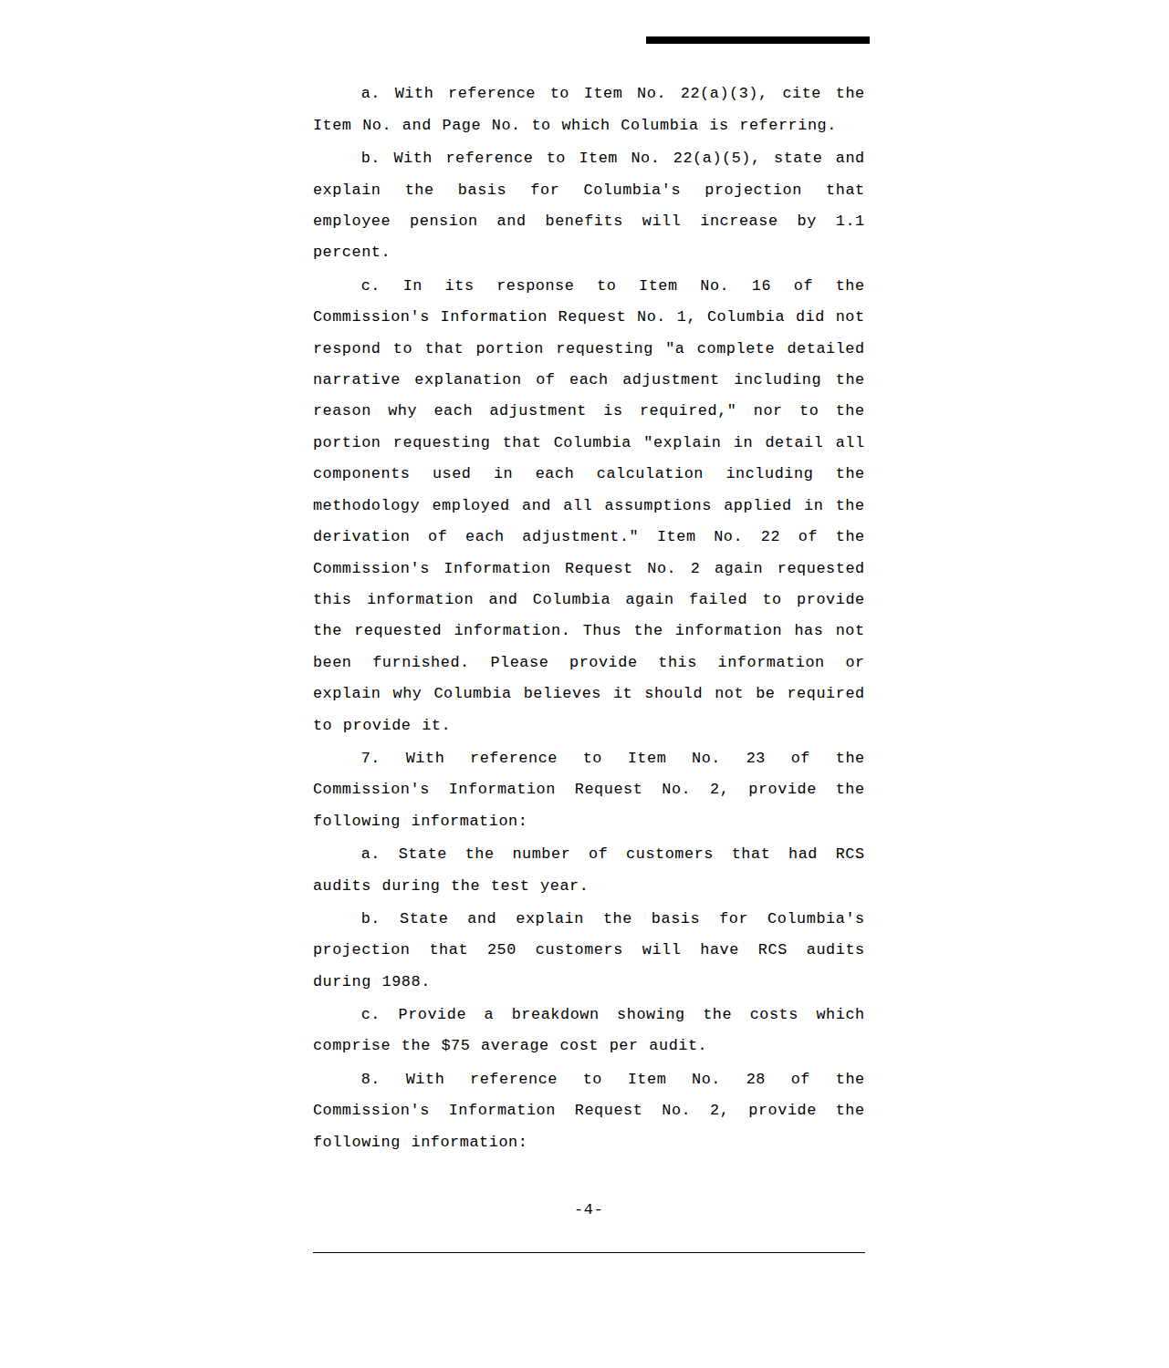a. With reference to Item No. 22(a)(3), cite the Item No. and Page No. to which Columbia is referring.
b. With reference to Item No. 22(a)(5), state and explain the basis for Columbia's projection that employee pension and benefits will increase by 1.1 percent.
c. In its response to Item No. 16 of the Commission's Information Request No. 1, Columbia did not respond to that portion requesting "a complete detailed narrative explanation of each adjustment including the reason why each adjustment is required," nor to the portion requesting that Columbia "explain in detail all components used in each calculation including the methodology employed and all assumptions applied in the derivation of each adjustment." Item No. 22 of the Commission's Information Request No. 2 again requested this information and Columbia again failed to provide the requested information. Thus the information has not been furnished. Please provide this information or explain why Columbia believes it should not be required to provide it.
7. With reference to Item No. 23 of the Commission's Information Request No. 2, provide the following information:
a. State the number of customers that had RCS audits during the test year.
b. State and explain the basis for Columbia's projection that 250 customers will have RCS audits during 1988.
c. Provide a breakdown showing the costs which comprise the $75 average cost per audit.
8. With reference to Item No. 28 of the Commission's Information Request No. 2, provide the following information:
-4-